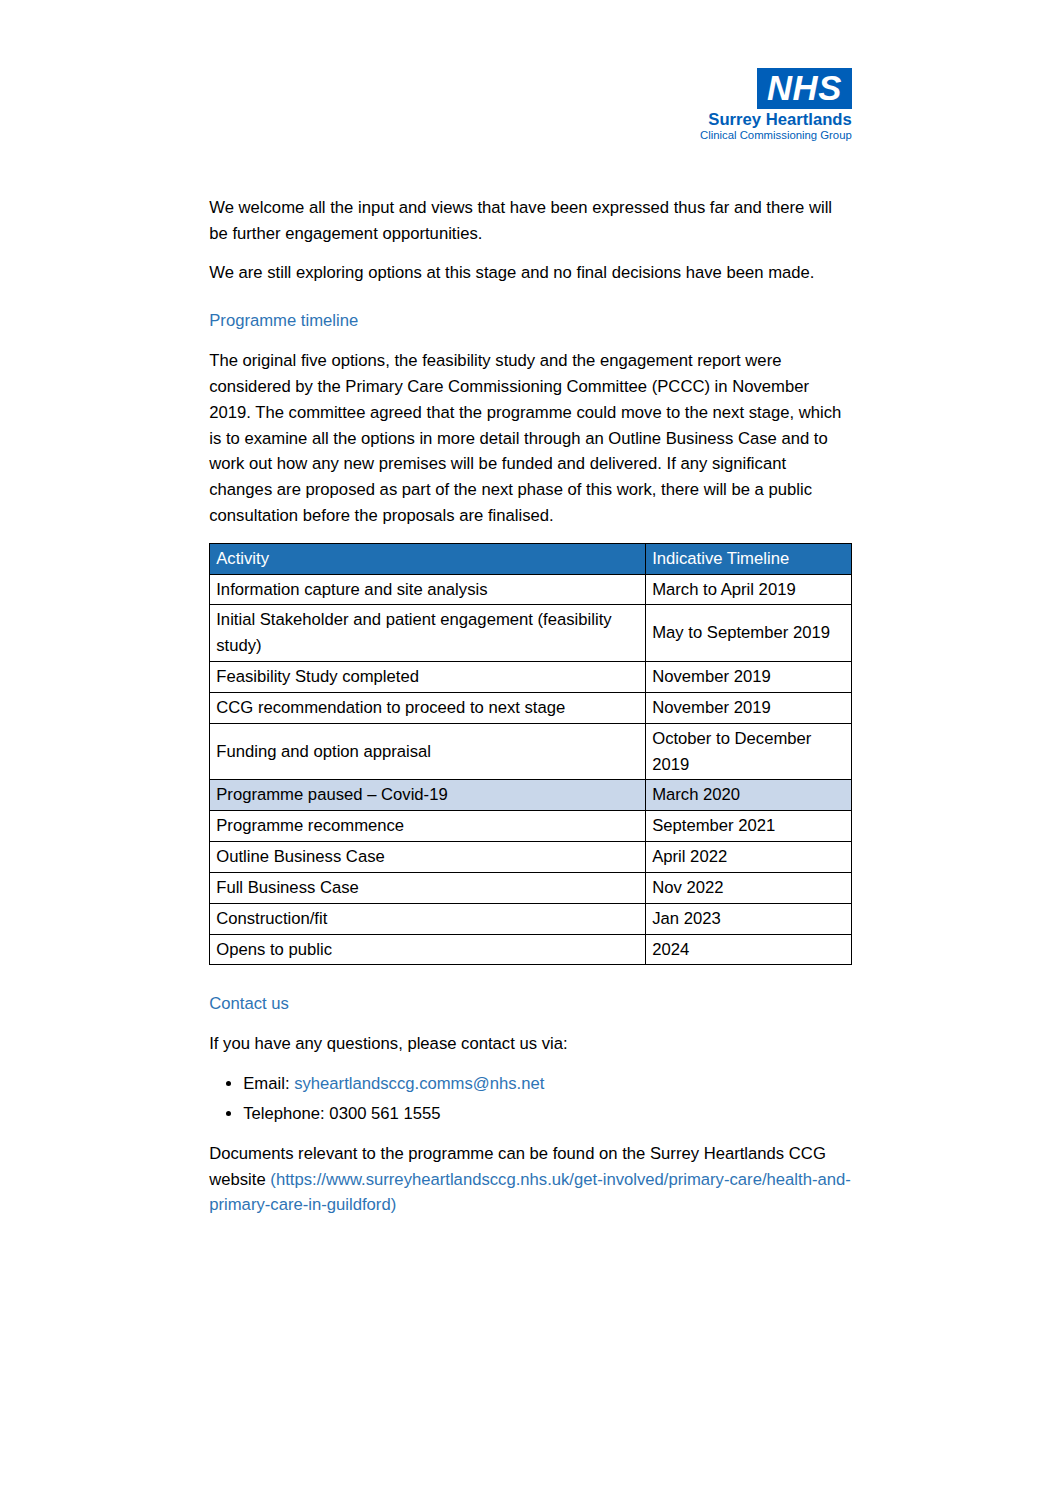NHS
Surrey Heartlands
Clinical Commissioning Group
We welcome all the input and views that have been expressed thus far and there will be further engagement opportunities.
We are still exploring options at this stage and no final decisions have been made.
Programme timeline
The original five options, the feasibility study and the engagement report were considered by the Primary Care Commissioning Committee (PCCC) in November 2019. The committee agreed that the programme could move to the next stage, which is to examine all the options in more detail through an Outline Business Case and to work out how any new premises will be funded and delivered. If any significant changes are proposed as part of the next phase of this work, there will be a public consultation before the proposals are finalised.
| Activity | Indicative Timeline |
| --- | --- |
| Information capture and site analysis | March to April 2019 |
| Initial Stakeholder and patient engagement (feasibility study) | May to September 2019 |
| Feasibility Study completed | November 2019 |
| CCG recommendation to proceed to next stage | November 2019 |
| Funding and option appraisal | October to December 2019 |
| Programme paused – Covid-19 | March 2020 |
| Programme recommence | September 2021 |
| Outline Business Case | April 2022 |
| Full Business Case | Nov 2022 |
| Construction/fit | Jan 2023 |
| Opens to public | 2024 |
Contact us
If you have any questions, please contact us via:
Email: syheartlandsccg.comms@nhs.net
Telephone: 0300 561 1555
Documents relevant to the programme can be found on the Surrey Heartlands CCG website (https://www.surreyheartlandsccg.nhs.uk/get-involved/primary-care/health-and-primary-care-in-guildford)